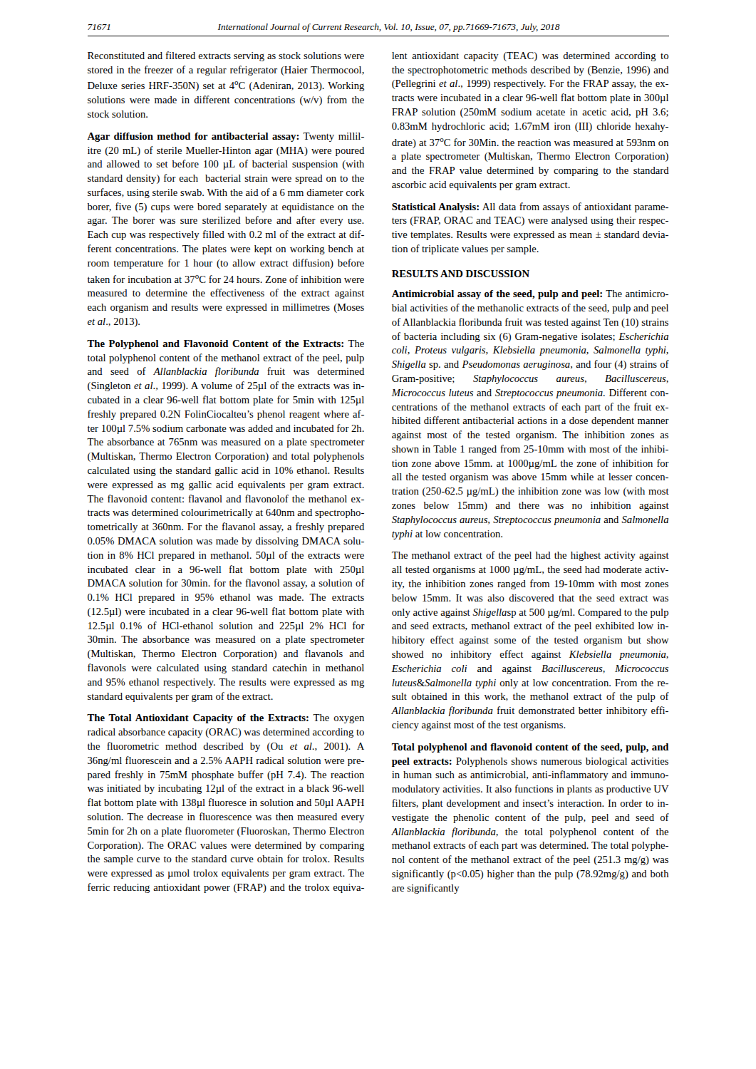71671 International Journal of Current Research, Vol. 10, Issue, 07, pp.71669-71673, July, 2018
Reconstituted and filtered extracts serving as stock solutions were stored in the freezer of a regular refrigerator (Haier Thermocool, Deluxe series HRF-350N) set at 4o C (Adeniran, 2013). Working solutions were made in different concentrations (w/v) from the stock solution.
Agar diffusion method for antibacterial assay: Twenty millilitre (20 mL) of sterile Mueller-Hinton agar (MHA) were poured and allowed to set before 100 µL of bacterial suspension (with standard density) for each bacterial strain were spread on to the surfaces, using sterile swab. With the aid of a 6 mm diameter cork borer, five (5) cups were bored separately at equidistance on the agar. The borer was sure sterilized before and after every use. Each cup was respectively filled with 0.2 ml of the extract at different concentrations. The plates were kept on working bench at room temperature for 1 hour (to allow extract diffusion) before taken for incubation at 37o C for 24 hours. Zone of inhibition were measured to determine the effectiveness of the extract against each organism and results were expressed in millimetres (Moses et al., 2013).
The Polyphenol and Flavonoid Content of the Extracts: The total polyphenol content of the methanol extract of the peel, pulp and seed of Allanblackia floribunda fruit was determined (Singleton et al., 1999). A volume of 25µl of the extracts was incubated in a clear 96-well flat bottom plate for 5min with 125µl freshly prepared 0.2N FolinCiocalteu’s phenol reagent where after 100µl 7.5% sodium carbonate was added and incubated for 2h. The absorbance at 765nm was measured on a plate spectrometer (Multiskan, Thermo Electron Corporation) and total polyphenols calculated using the standard gallic acid in 10% ethanol. Results were expressed as mg gallic acid equivalents per gram extract. The flavonoid content: flavanol and flavonolof the methanol extracts was determined colourimetrically at 640nm and spectrophotometrically at 360nm. For the flavanol assay, a freshly prepared 0.05% DMACA solution was made by dissolving DMACA solution in 8% HCl prepared in methanol. 50µl of the extracts were incubated clear in a 96-well flat bottom plate with 250µl DMACA solution for 30min. for the flavonol assay, a solution of 0.1% HCl prepared in 95% ethanol was made. The extracts (12.5µl) were incubated in a clear 96-well flat bottom plate with 12.5µl 0.1% of HCl-ethanol solution and 225µl 2% HCl for 30min. The absorbance was measured on a plate spectrometer (Multiskan, Thermo Electron Corporation) and flavanols and flavonols were calculated using standard catechin in methanol and 95% ethanol respectively. The results were expressed as mg standard equivalents per gram of the extract.
The Total Antioxidant Capacity of the Extracts: The oxygen radical absorbance capacity (ORAC) was determined according to the fluorometric method described by (Ou et al., 2001). A 36ng/ml fluorescein and a 2.5% AAPH radical solution were prepared freshly in 75mM phosphate buffer (pH 7.4). The reaction was initiated by incubating 12µl of the extract in a black 96-well flat bottom plate with 138µl fluoresce in solution and 50µl AAPH solution. The decrease in fluorescence was then measured every 5min for 2h on a plate fluorometer (Fluoroskan, Thermo Electron Corporation). The ORAC values were determined by comparing the sample curve to the standard curve obtain for trolox. Results were expressed as µmol trolox equivalents per gram extract. The ferric reducing antioxidant power (FRAP) and the trolox equivalent antioxidant capacity (TEAC) was determined according to the spectrophotometric methods described by (Benzie, 1996) and (Pellegrini et al., 1999) respectively. For the FRAP assay, the extracts were incubated in a clear 96-well flat bottom plate in 300µl FRAP solution (250mM sodium acetate in acetic acid, pH 3.6; 0.83mM hydrochloric acid; 1.67mM iron (III) chloride hexahydrate) at 37o C for 30Min. the reaction was measured at 593nm on a plate spectrometer (Multiskan, Thermo Electron Corporation) and the FRAP value determined by comparing to the standard ascorbic acid equivalents per gram extract.
Statistical Analysis: All data from assays of antioxidant parameters (FRAP, ORAC and TEAC) were analysed using their respective templates. Results were expressed as mean ± standard deviation of triplicate values per sample.
RESULTS AND DISCUSSION
Antimicrobial assay of the seed, pulp and peel: The antimicrobial activities of the methanolic extracts of the seed, pulp and peel of Allanblackia floribunda fruit was tested against Ten (10) strains of bacteria including six (6) Gram-negative isolates; Escherichia coli, Proteus vulgaris, Klebsiella pneumonia, Salmonella typhi, Shigella sp. and Pseudomonas aeruginosa, and four (4) strains of Gram-positive; Staphylococcus aureus, Bacilluscereus, Micrococcus luteus and Streptococcus pneumonia. Different concentrations of the methanol extracts of each part of the fruit exhibited different antibacterial actions in a dose dependent manner against most of the tested organism. The inhibition zones as shown in Table 1 ranged from 25-10mm with most of the inhibition zone above 15mm. at 1000µg/mL the zone of inhibition for all the tested organism was above 15mm while at lesser concentration (250-62.5 µg/mL) the inhibition zone was low (with most zones below 15mm) and there was no inhibition against Staphylococcus aureus, Streptococcus pneumonia and Salmonella typhi at low concentration.
The methanol extract of the peel had the highest activity against all tested organisms at 1000 µg/mL, the seed had moderate activity, the inhibition zones ranged from 19-10mm with most zones below 15mm. It was also discovered that the seed extract was only active against Shigellasp at 500 µg/ml. Compared to the pulp and seed extracts, methanol extract of the peel exhibited low inhibitory effect against some of the tested organism but show showed no inhibitory effect against Klebsiella pneumonia, Escherichia coli and against Bacilluscereus, Micrococcus luteus&Salmonella typhi only at low concentration. From the result obtained in this work, the methanol extract of the pulp of Allanblackia floribunda fruit demonstrated better inhibitory efficiency against most of the test organisms.
Total polyphenol and flavonoid content of the seed, pulp, and peel extracts: Polyphenols shows numerous biological activities in human such as antimicrobial, anti-inflammatory and immunomodulatory activities. It also functions in plants as productive UV filters, plant development and insect’s interaction. In order to investigate the phenolic content of the pulp, peel and seed of Allanblackia floribunda, the total polyphenol content of the methanol extracts of each part was determined. The total polyphenol content of the methanol extract of the peel (251.3 mg/g) was significantly (p<0.05) higher than the pulp (78.92mg/g) and both are significantly